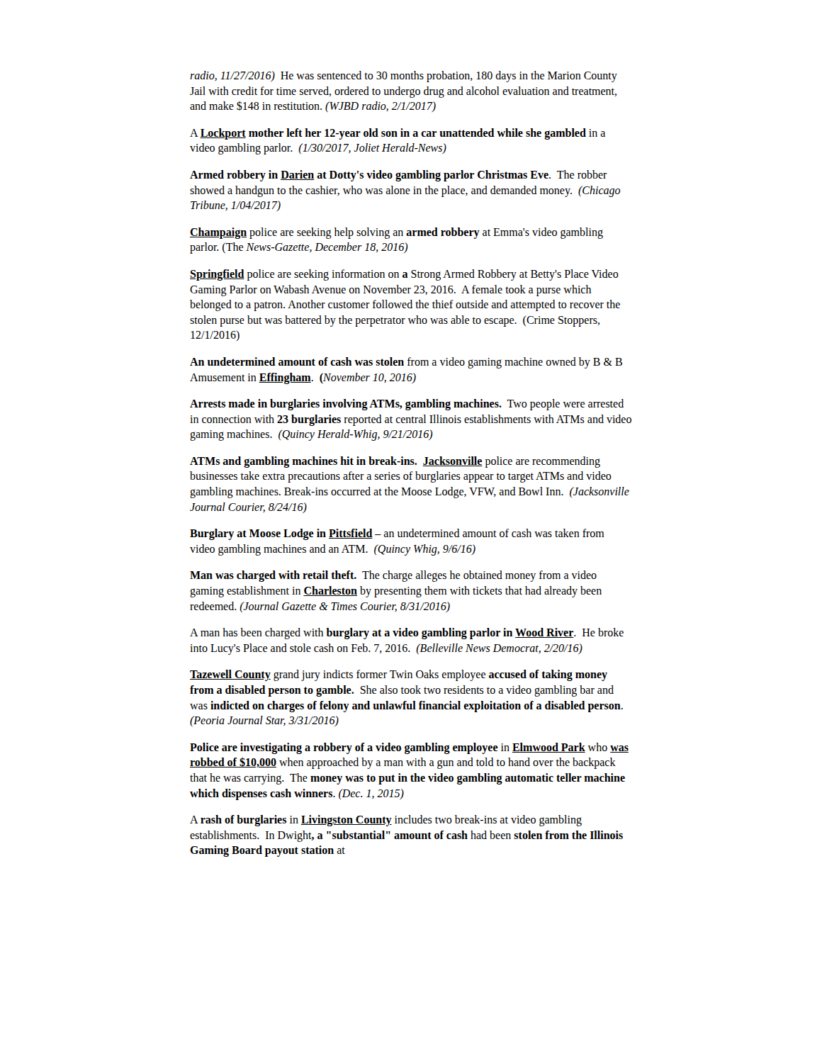radio, 11/27/2016) He was sentenced to 30 months probation, 180 days in the Marion County Jail with credit for time served, ordered to undergo drug and alcohol evaluation and treatment, and make $148 in restitution. (WJBD radio, 2/1/2017)
A Lockport mother left her 12-year old son in a car unattended while she gambled in a video gambling parlor. (1/30/2017, Joliet Herald-News)
Armed robbery in Darien at Dotty's video gambling parlor Christmas Eve. The robber showed a handgun to the cashier, who was alone in the place, and demanded money. (Chicago Tribune, 1/04/2017)
Champaign police are seeking help solving an armed robbery at Emma's video gambling parlor. (The News-Gazette, December 18, 2016)
Springfield police are seeking information on a Strong Armed Robbery at Betty's Place Video Gaming Parlor on Wabash Avenue on November 23, 2016. A female took a purse which belonged to a patron. Another customer followed the thief outside and attempted to recover the stolen purse but was battered by the perpetrator who was able to escape. (Crime Stoppers, 12/1/2016)
An undetermined amount of cash was stolen from a video gaming machine owned by B & B Amusement in Effingham. (November 10, 2016)
Arrests made in burglaries involving ATMs, gambling machines. Two people were arrested in connection with 23 burglaries reported at central Illinois establishments with ATMs and video gaming machines. (Quincy Herald-Whig, 9/21/2016)
ATMs and gambling machines hit in break-ins. Jacksonville police are recommending businesses take extra precautions after a series of burglaries appear to target ATMs and video gambling machines. Break-ins occurred at the Moose Lodge, VFW, and Bowl Inn. (Jacksonville Journal Courier, 8/24/16)
Burglary at Moose Lodge in Pittsfield – an undetermined amount of cash was taken from video gambling machines and an ATM. (Quincy Whig, 9/6/16)
Man was charged with retail theft. The charge alleges he obtained money from a video gaming establishment in Charleston by presenting them with tickets that had already been redeemed. (Journal Gazette & Times Courier, 8/31/2016)
A man has been charged with burglary at a video gambling parlor in Wood River. He broke into Lucy's Place and stole cash on Feb. 7, 2016. (Belleville News Democrat, 2/20/16)
Tazewell County grand jury indicts former Twin Oaks employee accused of taking money from a disabled person to gamble. She also took two residents to a video gambling bar and was indicted on charges of felony and unlawful financial exploitation of a disabled person. (Peoria Journal Star, 3/31/2016)
Police are investigating a robbery of a video gambling employee in Elmwood Park who was robbed of $10,000 when approached by a man with a gun and told to hand over the backpack that he was carrying. The money was to put in the video gambling automatic teller machine which dispenses cash winners. (Dec. 1, 2015)
A rash of burglaries in Livingston County includes two break-ins at video gambling establishments. In Dwight, a "substantial" amount of cash had been stolen from the Illinois Gaming Board payout station at